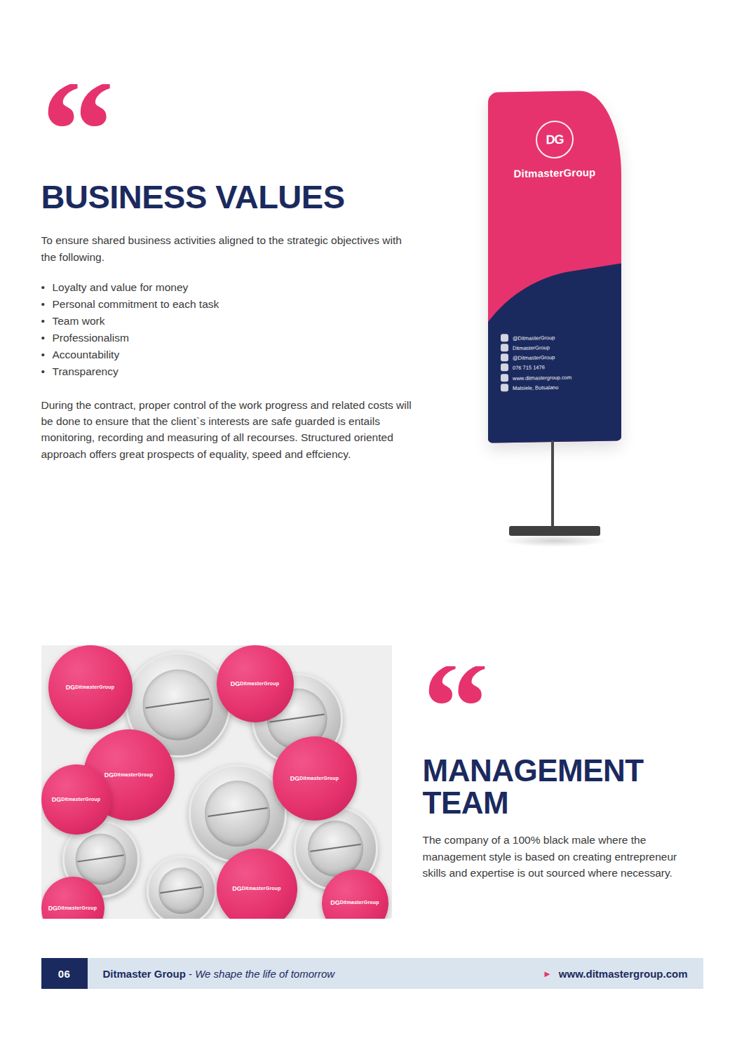“
BUSINESS VALUES
To ensure shared business activities aligned to the strategic objectives with the following.
Loyalty and value for money
Personal commitment to each task
Team work
Professionalism
Accountability
Transparency
During the contract, proper control of the work progress and related costs will be done to ensure that the client`s interests are safe guarded is entails monitoring, recording and measuring of all recourses. Structured oriented approach offers great prospects of equality, speed and effciency.
DG
DitmasterGroup
@DitmasterGroup DitmasterGroup @DitmasterGroup 076 715 1476 www.ditmastergroup.com Matsiele, Botsalano
DGDitmasterGroup
DGDitmasterGroup
DGDitmasterGroup
DGDitmasterGroup
DGDitmasterGroup
DGDitmasterGroup
DGDitmasterGroup
DGDitmasterGroup
“
MANAGEMENT
TEAM
The company of a 100% black male where the management style is based on creating entrepreneur skills and expertise is out sourced where necessary.
06
Ditmaster Group - We shape the life of tomorrow
► www.ditmastergroup.com